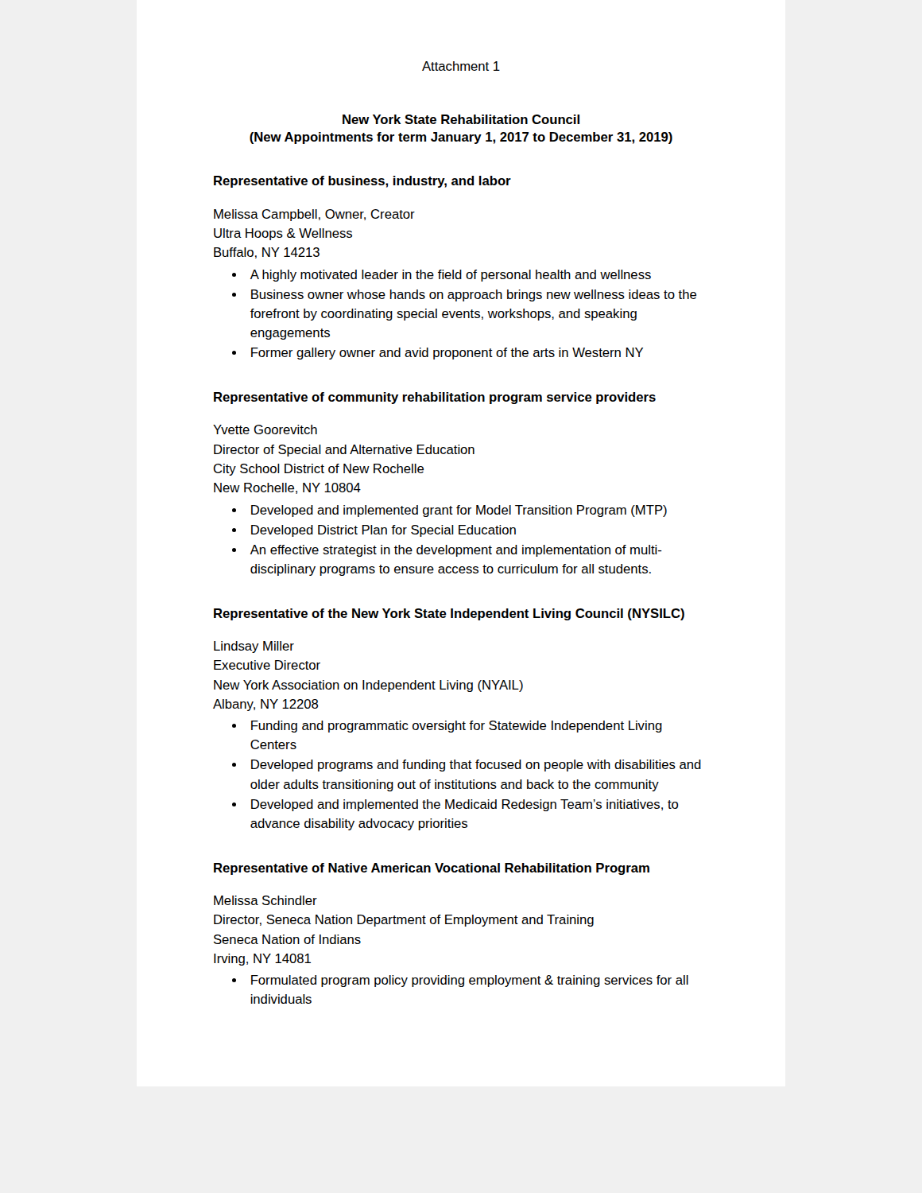Attachment 1
New York State Rehabilitation Council (New Appointments for term January 1, 2017 to December 31, 2019)
Representative of business, industry, and labor
Melissa Campbell, Owner, Creator
Ultra Hoops & Wellness
Buffalo, NY 14213
A highly motivated leader in the field of personal health and wellness
Business owner whose hands on approach brings new wellness ideas to the forefront by coordinating special events, workshops, and speaking engagements
Former gallery owner and avid proponent of the arts in Western NY
Representative of community rehabilitation program service providers
Yvette Goorevitch
Director of Special and Alternative Education
City School District of New Rochelle
New Rochelle, NY 10804
Developed and implemented grant for Model Transition Program (MTP)
Developed District Plan for Special Education
An effective strategist in the development and implementation of multi-disciplinary programs to ensure access to curriculum for all students.
Representative of the New York State Independent Living Council (NYSILC)
Lindsay Miller
Executive Director
New York Association on Independent Living (NYAIL)
Albany, NY 12208
Funding and programmatic oversight for Statewide Independent Living Centers
Developed programs and funding that focused on people with disabilities and older adults transitioning out of institutions and back to the community
Developed and implemented the Medicaid Redesign Team’s initiatives, to advance disability advocacy priorities
Representative of Native American Vocational Rehabilitation Program
Melissa Schindler
Director, Seneca Nation Department of Employment and Training
Seneca Nation of Indians
Irving, NY 14081
Formulated program policy providing employment & training services for all individuals